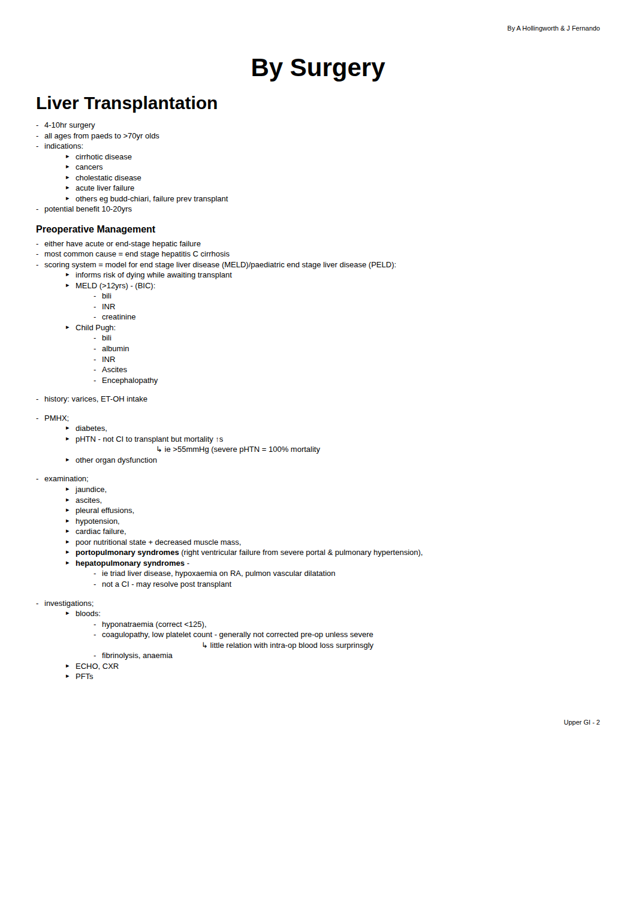By A Hollingworth & J Fernando
By Surgery
Liver Transplantation
4-10hr surgery
all ages from paeds to >70yr olds
indications:
cirrhotic disease
cancers
cholestatic disease
acute liver failure
others eg budd-chiari, failure prev transplant
potential benefit 10-20yrs
Preoperative Management
either have acute or end-stage hepatic failure
most common cause = end stage hepatitis C cirrhosis
scoring system = model for end stage liver disease (MELD)/paediatric end stage liver disease (PELD):
informs risk of dying while awaiting transplant
MELD (>12yrs) - (BIC):
bili
INR
creatinine
Child Pugh:
bili
albumin
INR
Ascites
Encephalopathy
history: varices, ET-OH intake
PMHX;
diabetes,
pHTN - not CI to transplant but mortality ↑s
↳ ie >55mmHg (severe pHTN = 100% mortality
other organ dysfunction
examination;
jaundice,
ascites,
pleural effusions,
hypotension,
cardiac failure,
poor nutritional state + decreased muscle mass,
portopulmonary syndromes (right ventricular failure from severe portal & pulmonary hypertension),
hepatopulmonary syndromes -
ie triad liver disease, hypoxaemia on RA, pulmon vascular dilatation
not a CI - may resolve post transplant
investigations;
bloods:
hyponatraemia (correct <125),
coagulopathy, low platelet count - generally not corrected pre-op unless severe
↳ little relation with intra-op blood loss surprinsgly
fibrinolysis, anaemia
ECHO, CXR
PFTs
Upper GI - 2